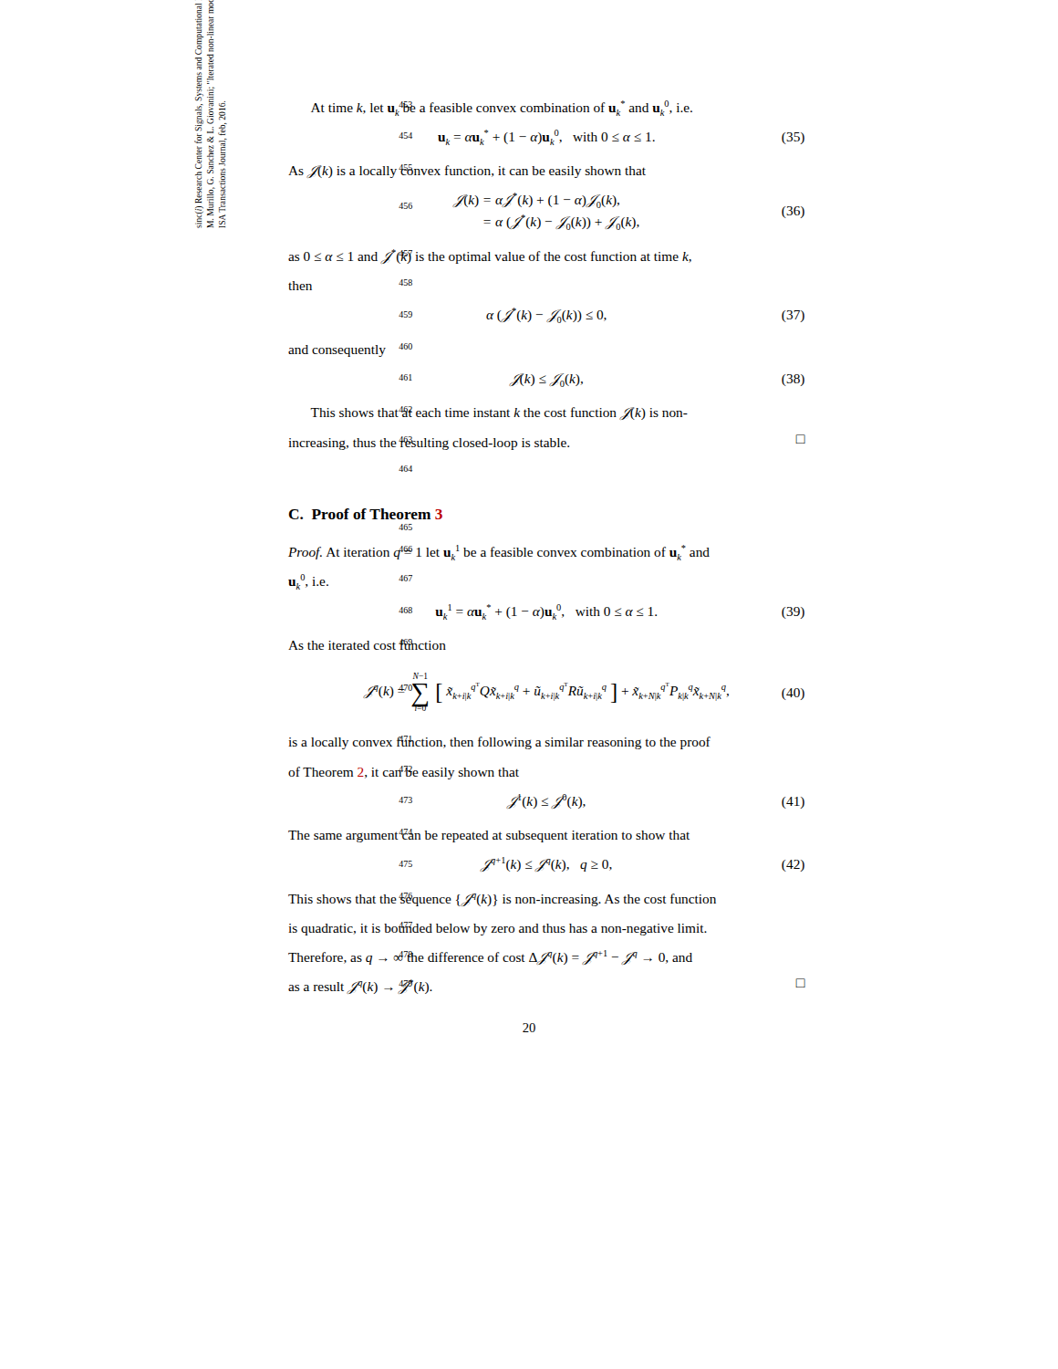sinc(i) Research Center for Signals, Systems and Computational Intelligence (fich.unl.edu.ar/sinc)
M. Murillo, G. Sanchez & L. Giovanini; "Iterated non-linear model predictive control based on tubes and contractive constrains"
ISA Transactions Journal, feb, 2016.
453
At time k, let uk be a feasible convex combination of uk* and uk0, i.e.
454 uk = αuk* + (1 − α)uk0, with 0 ≤ α ≤ 1. (35)
455
As 𝒥(k) is a locally convex function, it can be easily shown that
456
| 𝒥 ( k ) | = | α 𝒥 * ( k ) + (1 − α ) 𝒥 0 ( k ), |
| | = | α ( 𝒥 * ( k ) − 𝒥 0 ( k )) + 𝒥 0 ( k ), |
(36)
457
as 0 ≤ α ≤ 1 and 𝒥*(k) is the optimal value of the cost function at time k,
458
then
459 α (𝒥*(k) − 𝒥0(k)) ≤ 0, (37)
460
and consequently
461 𝒥(k) ≤ 𝒥0(k), (38)
462
This shows that at each time instant k the cost function 𝒥(k) is non-
463
increasing, thus the resulting closed-loop is stable.□
464
465
C. Proof of Theorem 3
466
Proof. At iteration q = 1 let uk1 be a feasible convex combination of uk* and
467
uk0, i.e.
468 uk1 = αuk* + (1 − α)uk0, with 0 ≤ α ≤ 1. (39)
469
As the iterated cost function
470 𝒥q(k) = N−1 ∑ i=0 [ x̃k+i|kqTQx̃k+i|kq + ũk+i|kqTRũk+i|kq ] + x̃k+N|kqTPk|kqx̃k+N|kq, (40)
471
is a locally convex function, then following a similar reasoning to the proof
472
of Theorem 2, it can be easily shown that
473 𝒥1(k) ≤ 𝒥0(k), (41)
474
The same argument can be repeated at subsequent iteration to show that
475 𝒥q+1(k) ≤ 𝒥q(k), q ≥ 0, (42)
476
This shows that the sequence {𝒥q(k)} is non-increasing. As the cost function
477
is quadratic, it is bounded below by zero and thus has a non-negative limit.
478
Therefore, as q → ∞ the difference of cost Δ𝒥q(k) = 𝒥q+1 − 𝒥q → 0, and
479
as a result 𝒥q(k) → 𝒥*(k).□
20